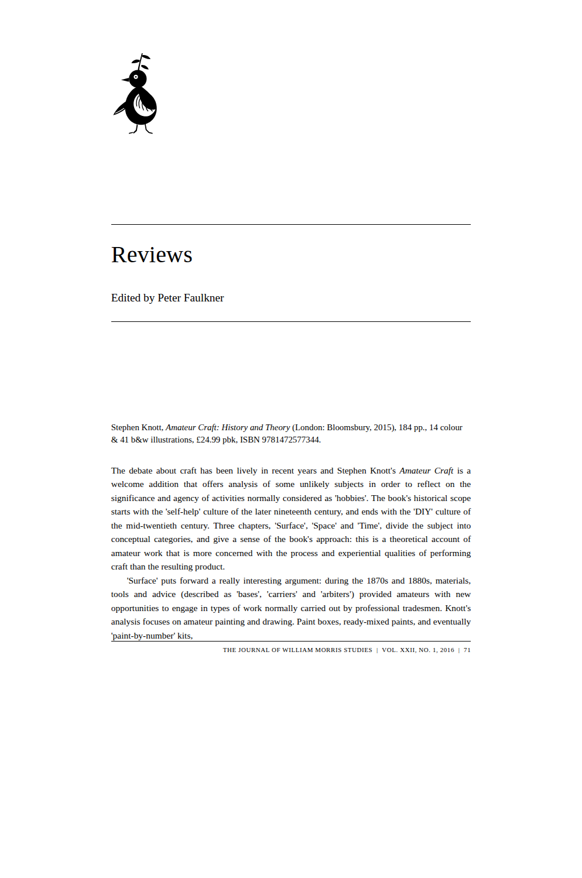Reviews
Edited by Peter Faulkner
Stephen Knott, Amateur Craft: History and Theory (London: Bloomsbury, 2015), 184 pp., 14 colour & 41 b&w illustrations, £24.99 pbk, ISBN 9781472577344.
The debate about craft has been lively in recent years and Stephen Knott's Amateur Craft is a welcome addition that offers analysis of some unlikely subjects in order to reflect on the significance and agency of activities normally considered as 'hobbies'. The book's historical scope starts with the 'self-help' culture of the later nineteenth century, and ends with the 'DIY' culture of the mid-twentieth century. Three chapters, 'Surface', 'Space' and 'Time', divide the subject into conceptual categories, and give a sense of the book's approach: this is a theoretical account of amateur work that is more concerned with the process and experiential qualities of performing craft than the resulting product.
'Surface' puts forward a really interesting argument: during the 1870s and 1880s, materials, tools and advice (described as 'bases', 'carriers' and 'arbiters') provided amateurs with new opportunities to engage in types of work normally carried out by professional tradesmen. Knott's analysis focuses on amateur painting and drawing. Paint boxes, ready-mixed paints, and eventually 'paint-by-number' kits,
THE JOURNAL OF WILLIAM MORRIS STUDIES | VOL. XXII, NO. 1, 2016 | 71